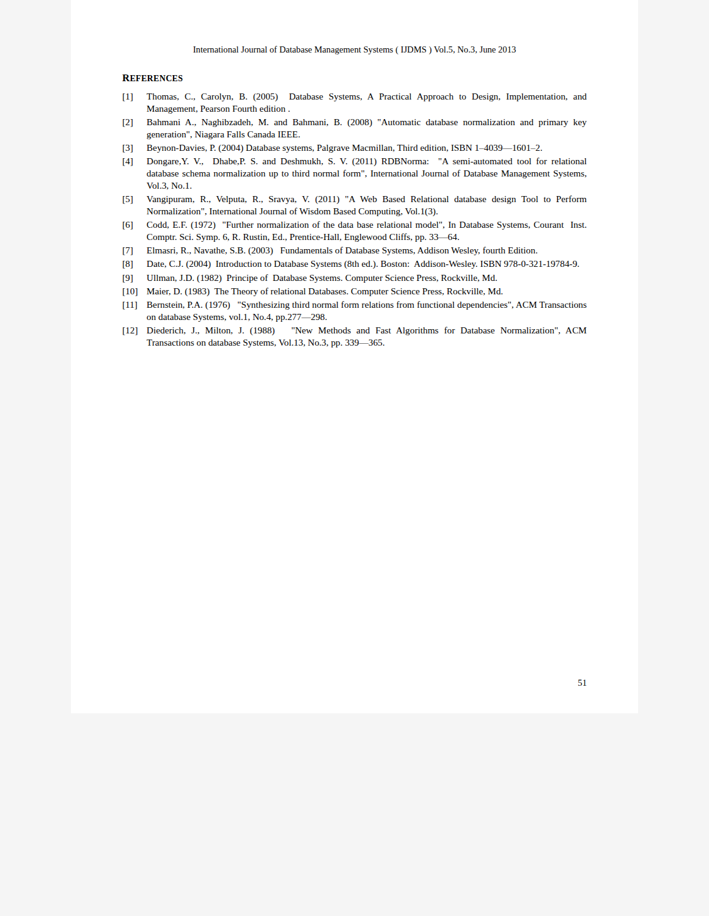International Journal of Database Management Systems ( IJDMS ) Vol.5, No.3, June 2013
REFERENCES
[1] Thomas, C., Carolyn, B. (2005) Database Systems, A Practical Approach to Design, Implementation, and Management, Pearson Fourth edition .
[2] Bahmani A., Naghibzadeh, M. and Bahmani, B. (2008) "Automatic database normalization and primary key generation", Niagara Falls Canada IEEE.
[3] Beynon-Davies, P. (2004) Database systems, Palgrave Macmillan, Third edition, ISBN 1–4039—1601–2.
[4] Dongare,Y. V., Dhabe,P. S. and Deshmukh, S. V. (2011) RDBNorma: "A semi-automated tool for relational database schema normalization up to third normal form", International Journal of Database Management Systems, Vol.3, No.1.
[5] Vangipuram, R., Velputa, R., Sravya, V. (2011) "A Web Based Relational database design Tool to Perform Normalization", International Journal of Wisdom Based Computing, Vol.1(3).
[6] Codd, E.F. (1972) "Further normalization of the data base relational model", In Database Systems, Courant Inst. Comptr. Sci. Symp. 6, R. Rustin, Ed., Prentice-Hall, Englewood Cliffs, pp. 33—64.
[7] Elmasri, R., Navathe, S.B. (2003) Fundamentals of Database Systems, Addison Wesley, fourth Edition.
[8] Date, C.J. (2004) Introduction to Database Systems (8th ed.). Boston: Addison-Wesley. ISBN 978-0-321-19784-9.
[9] Ullman, J.D. (1982) Principe of Database Systems. Computer Science Press, Rockville, Md.
[10] Maier, D. (1983) The Theory of relational Databases. Computer Science Press, Rockville, Md.
[11] Bernstein, P.A. (1976) "Synthesizing third normal form relations from functional dependencies", ACM Transactions on database Systems, vol.1, No.4, pp.277—298.
[12] Diederich, J., Milton, J. (1988) "New Methods and Fast Algorithms for Database Normalization", ACM Transactions on database Systems, Vol.13, No.3, pp. 339—365.
51